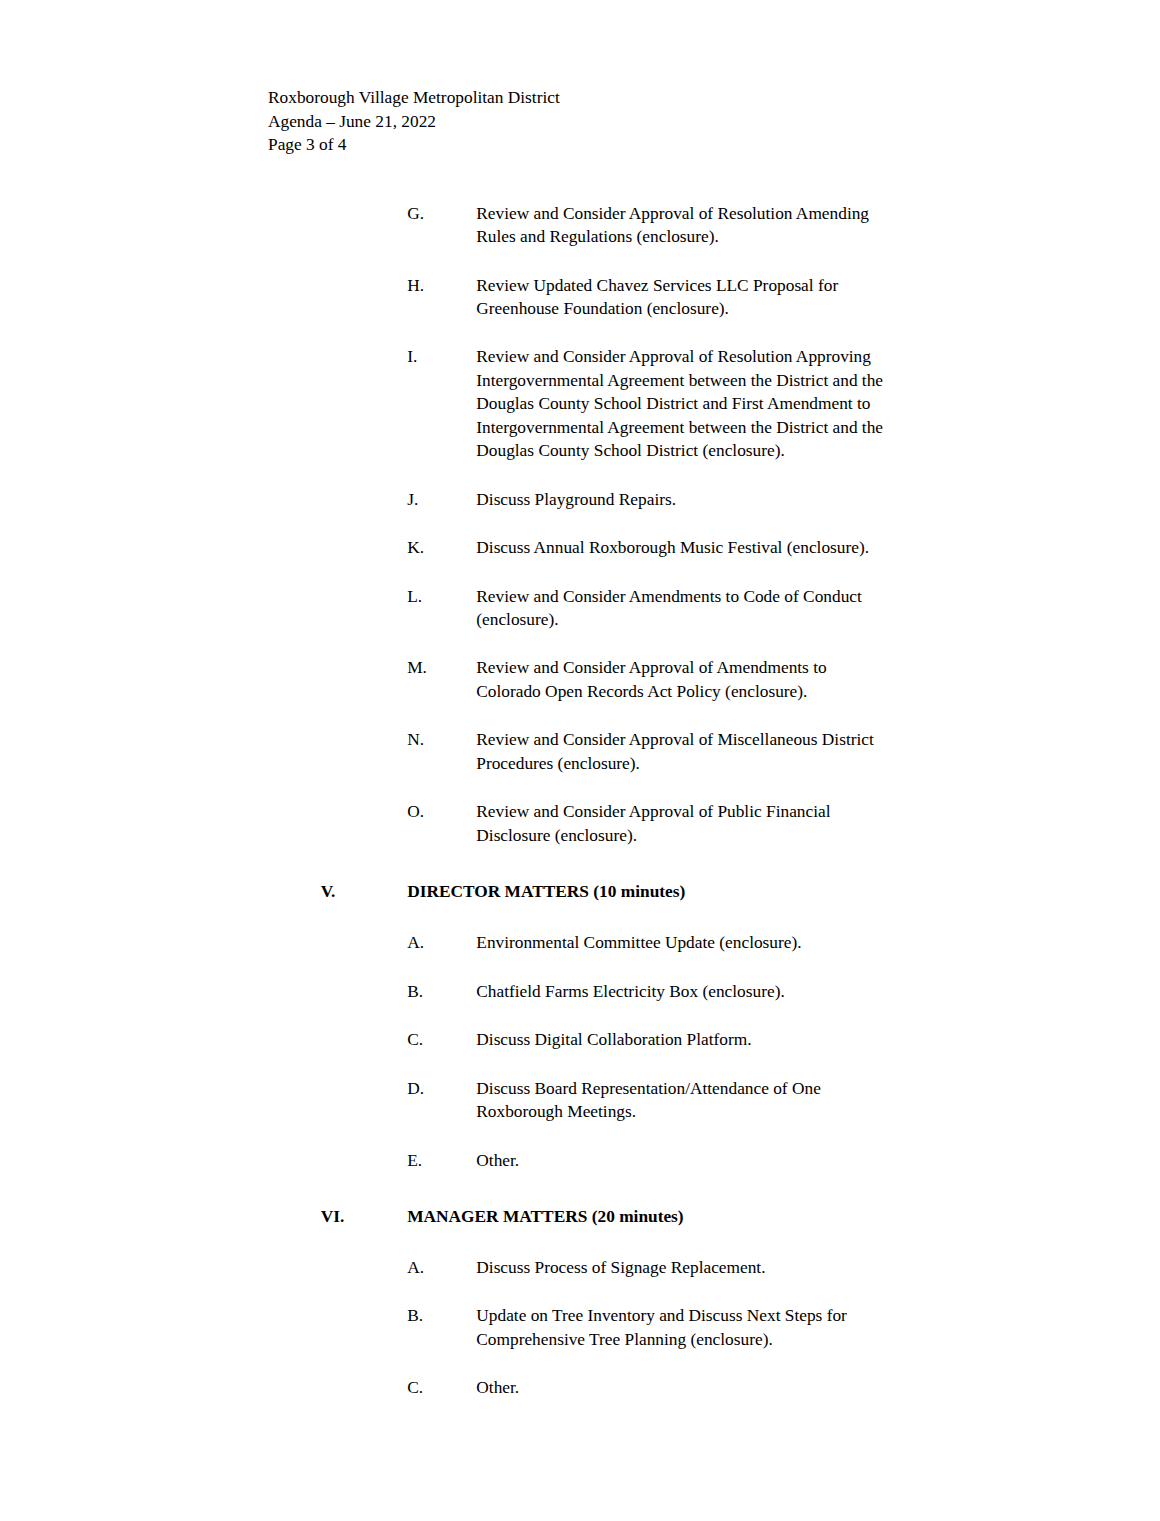Roxborough Village Metropolitan District
Agenda – June 21, 2022
Page 3 of 4
G.
Review and Consider Approval of Resolution Amending Rules and Regulations (enclosure).
H.
Review Updated Chavez Services LLC Proposal for Greenhouse Foundation (enclosure).
I.
Review and Consider Approval of Resolution Approving Intergovernmental Agreement between the District and the Douglas County School District and First Amendment to Intergovernmental Agreement between the District and the Douglas County School District (enclosure).
J.
Discuss Playground Repairs.
K.
Discuss Annual Roxborough Music Festival (enclosure).
L.
Review and Consider Amendments to Code of Conduct (enclosure).
M.
Review and Consider Approval of Amendments to Colorado Open Records Act Policy (enclosure).
N.
Review and Consider Approval of Miscellaneous District Procedures (enclosure).
O.
Review and Consider Approval of Public Financial Disclosure (enclosure).
V.
DIRECTOR MATTERS (10 minutes)
A.
Environmental Committee Update (enclosure).
B.
Chatfield Farms Electricity Box (enclosure).
C.
Discuss Digital Collaboration Platform.
D.
Discuss Board Representation/Attendance of One Roxborough Meetings.
E.
Other.
VI.
MANAGER MATTERS (20 minutes)
A.
Discuss Process of Signage Replacement.
B.
Update on Tree Inventory and Discuss Next Steps for Comprehensive Tree Planning (enclosure).
C.
Other.